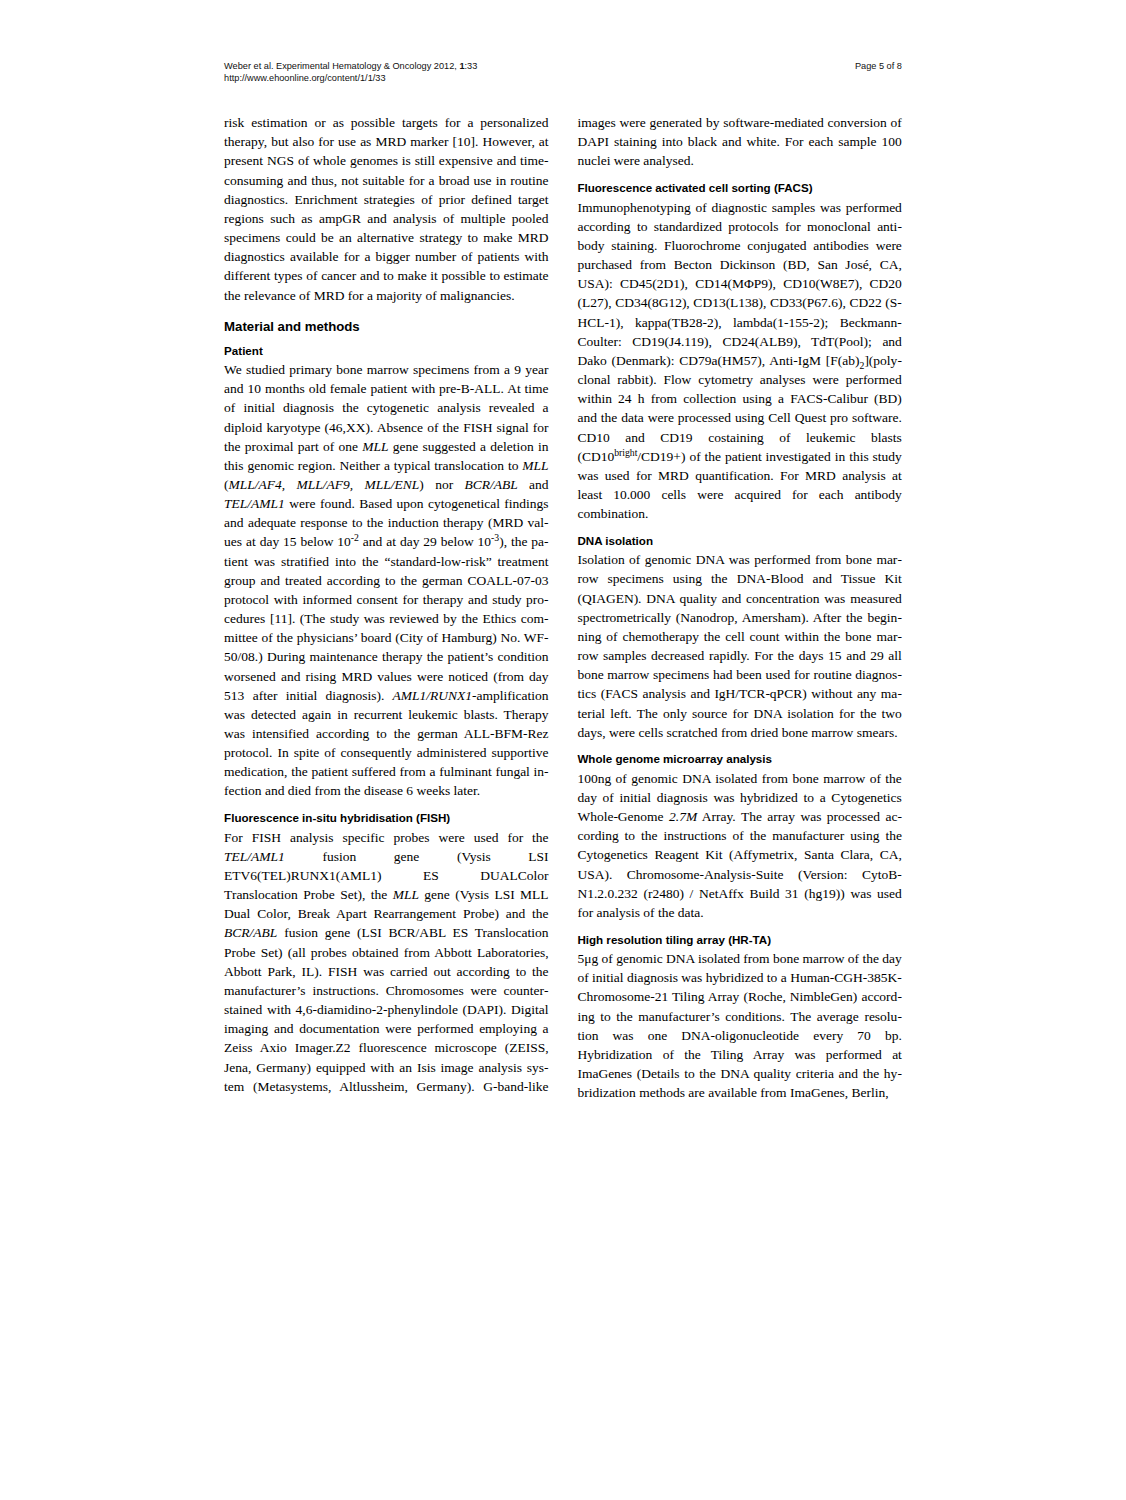Weber et al. Experimental Hematology & Oncology 2012, 1:33 http://www.ehoonline.org/content/1/1/33
Page 5 of 8
risk estimation or as possible targets for a personalized therapy, but also for use as MRD marker [10]. However, at present NGS of whole genomes is still expensive and time-consuming and thus, not suitable for a broad use in routine diagnostics. Enrichment strategies of prior defined target regions such as ampGR and analysis of multiple pooled specimens could be an alternative strategy to make MRD diagnostics available for a bigger number of patients with different types of cancer and to make it possible to estimate the relevance of MRD for a majority of malignancies.
Material and methods
Patient
We studied primary bone marrow specimens from a 9 year and 10 months old female patient with pre-B-ALL. At time of initial diagnosis the cytogenetic analysis revealed a diploid karyotype (46,XX). Absence of the FISH signal for the proximal part of one MLL gene suggested a deletion in this genomic region. Neither a typical translocation to MLL (MLL/AF4, MLL/AF9, MLL/ENL) nor BCR/ABL and TEL/AML1 were found. Based upon cytogenetical findings and adequate response to the induction therapy (MRD values at day 15 below 10-2 and at day 29 below 10-3), the patient was stratified into the “standard-low-risk” treatment group and treated according to the german COALL-07-03 protocol with informed consent for therapy and study procedures [11]. (The study was reviewed by the Ethics committee of the physicians’ board (City of Hamburg) No. WF-50/08.) During maintenance therapy the patient’s condition worsened and rising MRD values were noticed (from day 513 after initial diagnosis). AML1/RUNX1-amplification was detected again in recurrent leukemic blasts. Therapy was intensified according to the german ALL-BFM-Rez protocol. In spite of consequently administered supportive medication, the patient suffered from a fulminant fungal infection and died from the disease 6 weeks later.
Fluorescence in-situ hybridisation (FISH)
For FISH analysis specific probes were used for the TEL/AML1 fusion gene (Vysis LSI ETV6(TEL)RUNX1(AML1) ES DUALColor Translocation Probe Set), the MLL gene (Vysis LSI MLL Dual Color, Break Apart Rearrangement Probe) and the BCR/ABL fusion gene (LSI BCR/ABL ES Translocation Probe Set) (all probes obtained from Abbott Laboratories, Abbott Park, IL). FISH was carried out according to the manufacturer’s instructions. Chromosomes were counterstained with 4,6-diamidino-2-phenylindole (DAPI). Digital imaging and documentation were performed employing a Zeiss Axio Imager.Z2 fluorescence microscope (ZEISS, Jena, Germany) equipped with an Isis image analysis system (Metasystems, Altlussheim, Germany). G-band-like images were generated by software-mediated conversion of DAPI staining into black and white. For each sample 100 nuclei were analysed.
Fluorescence activated cell sorting (FACS)
Immunophenotyping of diagnostic samples was performed according to standardized protocols for monoclonal antibody staining. Fluorochrome conjugated antibodies were purchased from Becton Dickinson (BD, San José, CA, USA): CD45(2D1), CD14(MΦP9), CD10(W8E7), CD20 (L27), CD34(8G12), CD13(L138), CD33(P67.6), CD22 (S-HCL-1), kappa(TB28-2), lambda(1-155-2); Beckmann-Coulter: CD19(J4.119), CD24(ALB9), TdT(Pool); and Dako (Denmark): CD79a(HM57), Anti-IgM [F(ab)2](polyclonal rabbit). Flow cytometry analyses were performed within 24 h from collection using a FACS-Calibur (BD) and the data were processed using Cell Quest pro software. CD10 and CD19 costaining of leukemic blasts (CD10bright/CD19+) of the patient investigated in this study was used for MRD quantification. For MRD analysis at least 10.000 cells were acquired for each antibody combination.
DNA isolation
Isolation of genomic DNA was performed from bone marrow specimens using the DNA-Blood and Tissue Kit (QIAGEN). DNA quality and concentration was measured spectrometrically (Nanodrop, Amersham). After the beginning of chemotherapy the cell count within the bone marrow samples decreased rapidly. For the days 15 and 29 all bone marrow specimens had been used for routine diagnostics (FACS analysis and IgH/TCR-qPCR) without any material left. The only source for DNA isolation for the two days, were cells scratched from dried bone marrow smears.
Whole genome microarray analysis
100ng of genomic DNA isolated from bone marrow of the day of initial diagnosis was hybridized to a Cytogenetics Whole-Genome 2.7M Array. The array was processed according to the instructions of the manufacturer using the Cytogenetics Reagent Kit (Affymetrix, Santa Clara, CA, USA). Chromosome-Analysis-Suite (Version: CytoB-N1.2.0.232 (r2480) / NetAffx Build 31 (hg19)) was used for analysis of the data.
High resolution tiling array (HR-TA)
5μg of genomic DNA isolated from bone marrow of the day of initial diagnosis was hybridized to a Human-CGH-385K-Chromosome-21 Tiling Array (Roche, NimbleGen) according to the manufacturer’s conditions. The average resolution was one DNA-oligonucleotide every 70 bp. Hybridization of the Tiling Array was performed at ImaGenes (Details to the DNA quality criteria and the hybridization methods are available from ImaGenes, Berlin,